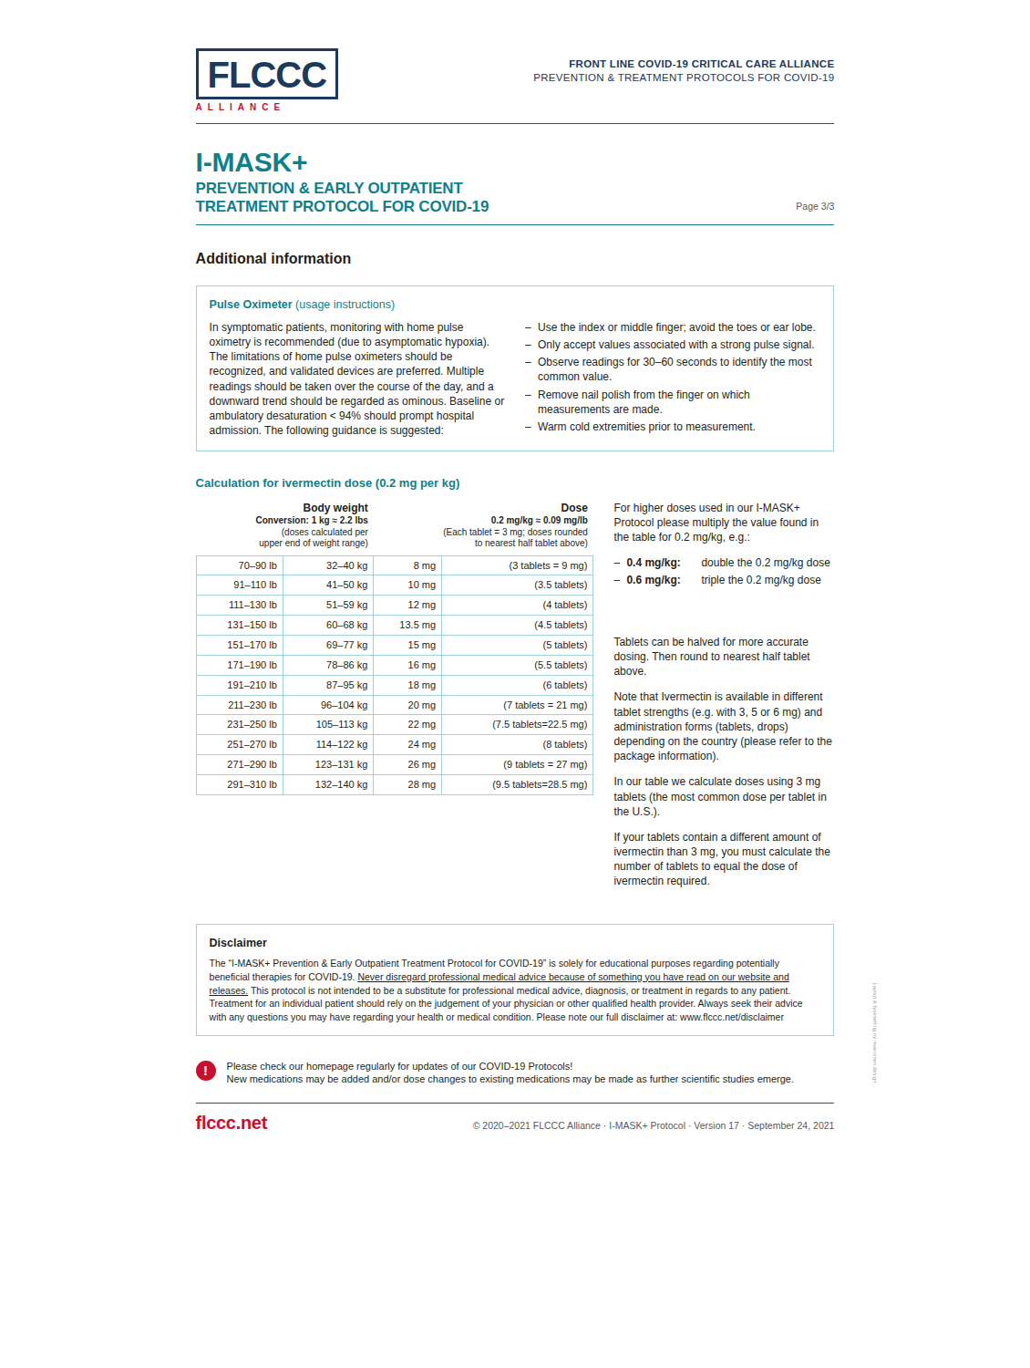FLCCC
ALLIANCE
FRONT LINE COVID-19 CRITICAL CARE ALLIANCE
PREVENTION & TREATMENT PROTOCOLS FOR COVID-19
I-MASK+ PREVENTION & EARLY OUTPATIENT
TREATMENT PROTOCOL FOR COVID-19
Page 3/3
Additional information
Pulse Oximeter (usage instructions)
In symptomatic patients, monitoring with home pulse oximetry is recommended (due to asymptomatic hypoxia). The limitations of home pulse oximeters should be recognized, and validated devices are preferred. Multiple readings should be taken over the course of the day, and a downward trend should be regarded as ominous. Baseline or ambulatory desaturation < 94% should prompt hospital admission. The following guidance is suggested:
Use the index or middle finger; avoid the toes or ear lobe.
Only accept values associated with a strong pulse signal.
Observe readings for 30–60 seconds to identify the most common value.
Remove nail polish from the finger on which measurements are made.
Warm cold extremities prior to measurement.
Calculation for ivermectin dose (0.2 mg per kg)
| Body weight Conversion: 1 kg ≈ 2.2 lbs (doses calculated per upper end of weight range) | Dose 0.2 mg/kg ≈ 0.09 mg/lb (Each tablet = 3 mg; doses rounded to nearest half tablet above) |
| --- | --- |
| 70–90 lb | 32–40 kg | 8 mg | (3 tablets = 9 mg) |
| 91–110 lb | 41–50 kg | 10 mg | (3.5 tablets) |
| 111–130 lb | 51–59 kg | 12 mg | (4 tablets) |
| 131–150 lb | 60–68 kg | 13.5 mg | (4.5 tablets) |
| 151–170 lb | 69–77 kg | 15 mg | (5 tablets) |
| 171–190 lb | 78–86 kg | 16 mg | (5.5 tablets) |
| 191–210 lb | 87–95 kg | 18 mg | (6 tablets) |
| 211–230 lb | 96–104 kg | 20 mg | (7 tablets = 21 mg) |
| 231–250 lb | 105–113 kg | 22 mg | (7.5 tablets=22.5 mg) |
| 251–270 lb | 114–122 kg | 24 mg | (8 tablets) |
| 271–290 lb | 123–131 kg | 26 mg | (9 tablets = 27 mg) |
| 291–310 lb | 132–140 kg | 28 mg | (9.5 tablets=28.5 mg) |
For higher doses used in our I-MASK+ Protocol please multiply the value found in the table for 0.2 mg/kg, e.g.:
0.4 mg/kg: double the 0.2 mg/kg dose
0.6 mg/kg: triple the 0.2 mg/kg dose
Tablets can be halved for more accurate dosing. Then round to nearest half tablet above.
Note that Ivermectin is available in different tablet strengths (e.g. with 3, 5 or 6 mg) and administration forms (tablets, drops) depending on the country (please refer to the package information).
In our table we calculate doses using 3 mg tablets (the most common dose per tablet in the U.S.).
If your tablets contain a different amount of ivermectin than 3 mg, you must calculate the number of tablets to equal the dose of ivermectin required.
Disclaimer
The “I-MASK+ Prevention & Early Outpatient Treatment Protocol for COVID-19” is solely for educational purposes regarding potentially beneficial therapies for COVID-19. Never disregard professional medical advice because of something you have read on our website and releases. This protocol is not intended to be a substitute for professional medical advice, diagnosis, or treatment in regards to any patient. Treatment for an individual patient should rely on the judgement of your physician or other qualified health provider. Always seek their advice with any questions you may have regarding your health or medical condition. Please note our full disclaimer at: www.flccc.net/disclaimer
!
Please check our homepage regularly for updates of our COVID-19 Protocols!
New medications may be added and/or dose changes to existing medications may be made as further scientific studies emerge.
flccc.net
© 2020–2021 FLCCC Alliance · I-MASK+ Protocol · Version 17 · September 24, 2021
Layout & typesetting by muenchen.design